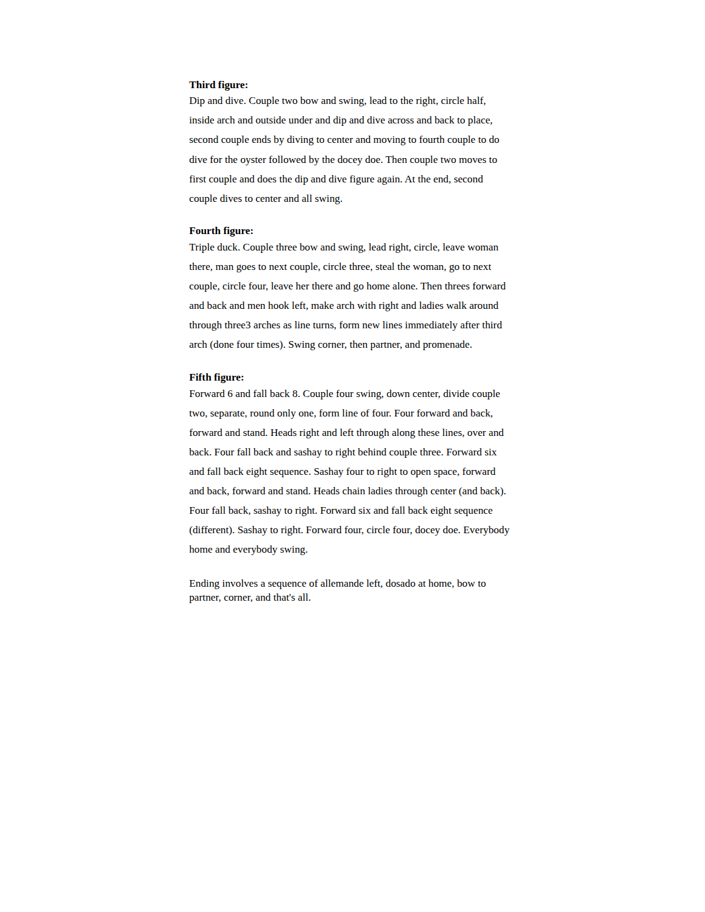Third figure:
Dip and dive. Couple two bow and swing, lead to the right, circle half, inside arch and outside under and dip and dive across and back to place, second couple ends by diving to center and moving to fourth couple to do dive for the oyster followed by the docey doe. Then couple two moves to first couple and does the dip and dive figure again. At the end, second couple dives to center and all swing.
Fourth figure:
Triple duck. Couple three bow and swing, lead right, circle, leave woman there, man goes to next couple, circle three, steal the woman, go to next couple, circle four, leave her there and go home alone. Then threes forward and back and men hook left, make arch with right and ladies walk around through three3 arches as line turns, form new lines immediately after third arch (done four times). Swing corner, then partner, and promenade.
Fifth figure:
Forward 6 and fall back 8. Couple four swing, down center, divide couple two, separate, round only one, form line of four. Four forward and back, forward and stand. Heads right and left through along these lines, over and back. Four fall back and sashay to right behind couple three. Forward six and fall back eight sequence. Sashay four to right to open space, forward and back, forward and stand. Heads chain ladies through center (and back). Four fall back, sashay to right. Forward six and fall back eight sequence (different). Sashay to right. Forward four, circle four, docey doe. Everybody home and everybody swing.
Ending involves a sequence of allemande left, dosado at home, bow to partner, corner, and that's all.